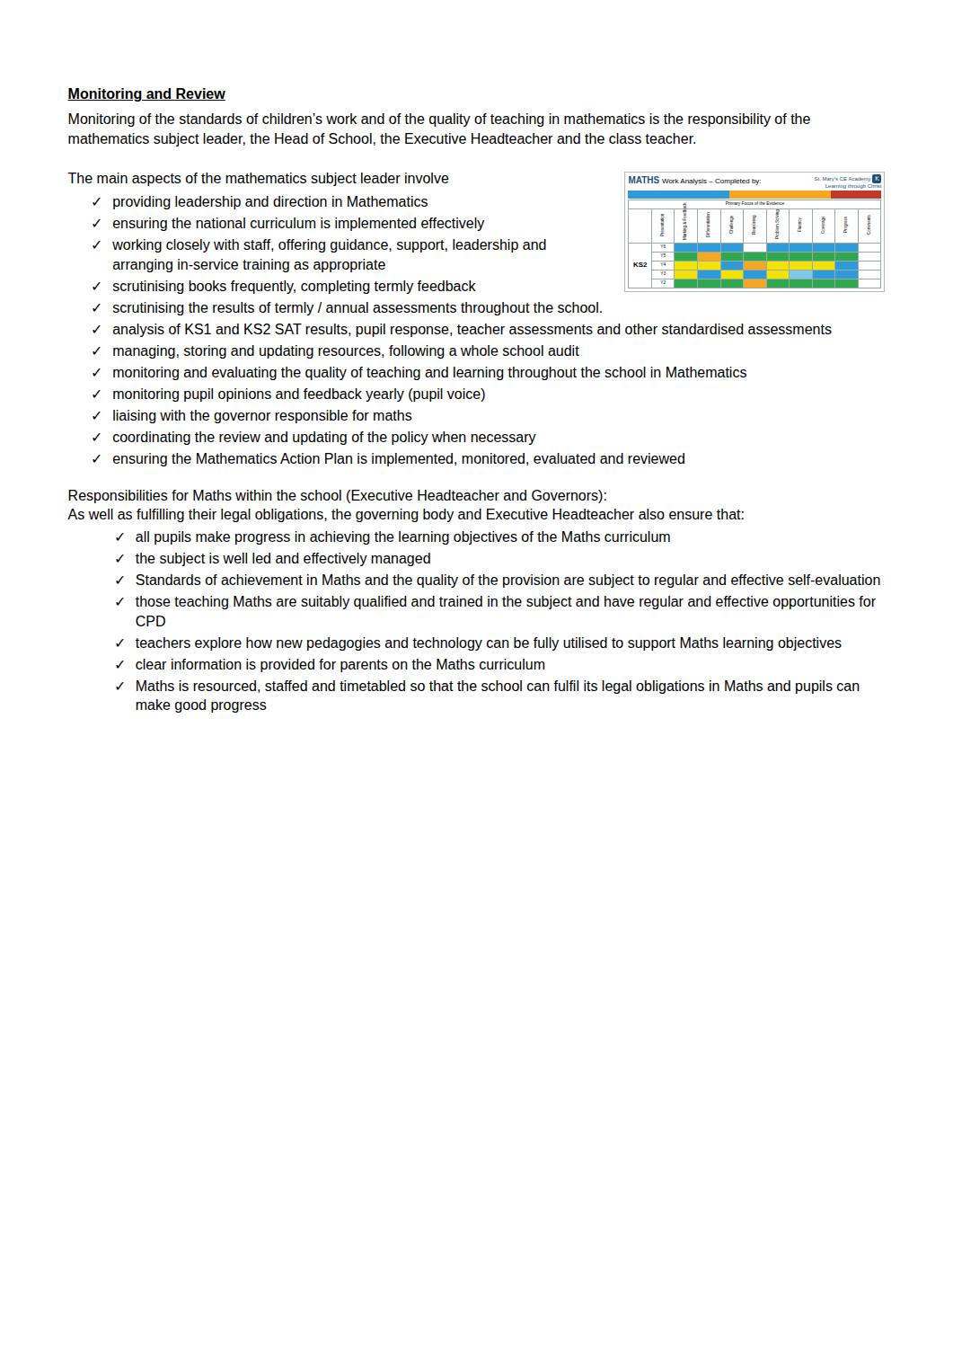Monitoring and Review
Monitoring of the standards of children’s work and of the quality of teaching in mathematics is the responsibility of the mathematics subject leader, the Head of School, the Executive Headteacher and the class teacher.
MATHS Work Analysis – Completed by:
St. Mary’s CE AcademyK
Learning through Christ
| Primary Focus of the Evidence |
| | Presentation | Marking & Feedback | Differentiation | Challenge | Reasoning | Problem Solving | Fluency | Coverage | Progress | Comments |
| KS2 | Y6 | | | | | | | | | |
| Y5 | | | | | | | | | |
| Y4 | | | | | | | | | |
| Y3 | | | | | | | | | |
| Y2 | | | | | | | | | |
The main aspects of the mathematics subject leader involve
providing leadership and direction in Mathematics
ensuring the national curriculum is implemented effectively
working closely with staff, offering guidance, support, leadership and arranging in-service training as appropriate
scrutinising books frequently, completing termly feedback
scrutinising the results of termly / annual assessments throughout the school.
analysis of KS1 and KS2 SAT results, pupil response, teacher assessments and other standardised assessments
managing, storing and updating resources, following a whole school audit
monitoring and evaluating the quality of teaching and learning throughout the school in Mathematics
monitoring pupil opinions and feedback yearly (pupil voice)
liaising with the governor responsible for maths
coordinating the review and updating of the policy when necessary
ensuring the Mathematics Action Plan is implemented, monitored, evaluated and reviewed
Responsibilities for Maths within the school (Executive Headteacher and Governors):
As well as fulfilling their legal obligations, the governing body and Executive Headteacher also ensure that:
all pupils make progress in achieving the learning objectives of the Maths curriculum
the subject is well led and effectively managed
Standards of achievement in Maths and the quality of the provision are subject to regular and effective self-evaluation
those teaching Maths are suitably qualified and trained in the subject and have regular and effective opportunities for CPD
teachers explore how new pedagogies and technology can be fully utilised to support Maths learning objectives
clear information is provided for parents on the Maths curriculum
Maths is resourced, staffed and timetabled so that the school can fulfil its legal obligations in Maths and pupils can make good progress